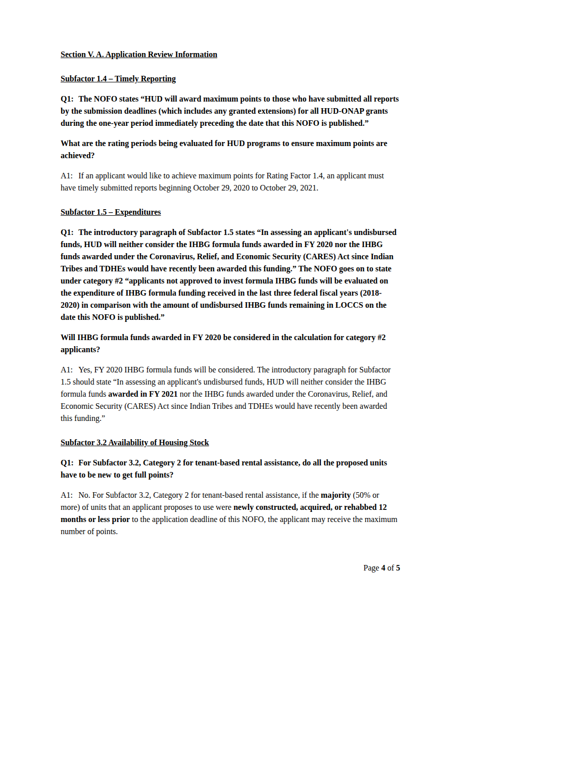Section V. A. Application Review Information
Subfactor 1.4 – Timely Reporting
Q1: The NOFO states “HUD will award maximum points to those who have submitted all reports by the submission deadlines (which includes any granted extensions) for all HUD-ONAP grants during the one-year period immediately preceding the date that this NOFO is published.”
What are the rating periods being evaluated for HUD programs to ensure maximum points are achieved?
A1: If an applicant would like to achieve maximum points for Rating Factor 1.4, an applicant must have timely submitted reports beginning October 29, 2020 to October 29, 2021.
Subfactor 1.5 – Expenditures
Q1: The introductory paragraph of Subfactor 1.5 states “In assessing an applicant's undisbursed funds, HUD will neither consider the IHBG formula funds awarded in FY 2020 nor the IHBG funds awarded under the Coronavirus, Relief, and Economic Security (CARES) Act since Indian Tribes and TDHEs would have recently been awarded this funding.” The NOFO goes on to state under category #2 “applicants not approved to invest formula IHBG funds will be evaluated on the expenditure of IHBG formula funding received in the last three federal fiscal years (2018-2020) in comparison with the amount of undisbursed IHBG funds remaining in LOCCS on the date this NOFO is published.”
Will IHBG formula funds awarded in FY 2020 be considered in the calculation for category #2 applicants?
A1: Yes, FY 2020 IHBG formula funds will be considered. The introductory paragraph for Subfactor 1.5 should state “In assessing an applicant's undisbursed funds, HUD will neither consider the IHBG formula funds awarded in FY 2021 nor the IHBG funds awarded under the Coronavirus, Relief, and Economic Security (CARES) Act since Indian Tribes and TDHEs would have recently been awarded this funding.”
Subfactor 3.2 Availability of Housing Stock
Q1: For Subfactor 3.2, Category 2 for tenant-based rental assistance, do all the proposed units have to be new to get full points?
A1: No. For Subfactor 3.2, Category 2 for tenant-based rental assistance, if the majority (50% or more) of units that an applicant proposes to use were newly constructed, acquired, or rehabbed 12 months or less prior to the application deadline of this NOFO, the applicant may receive the maximum number of points.
Page 4 of 5